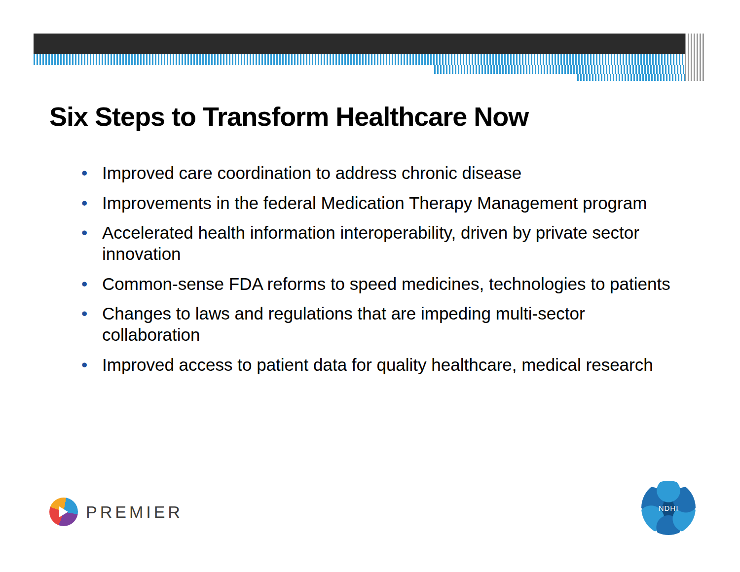Six Steps to Transform Healthcare Now
Improved care coordination to address chronic disease
Improvements in the federal Medication Therapy Management program
Accelerated health information interoperability, driven by private sector innovation
Common-sense FDA reforms to speed medicines, technologies to patients
Changes to laws and regulations that are impeding multi-sector collaboration
Improved access to patient data for quality healthcare, medical research
PREMIER
NDHI